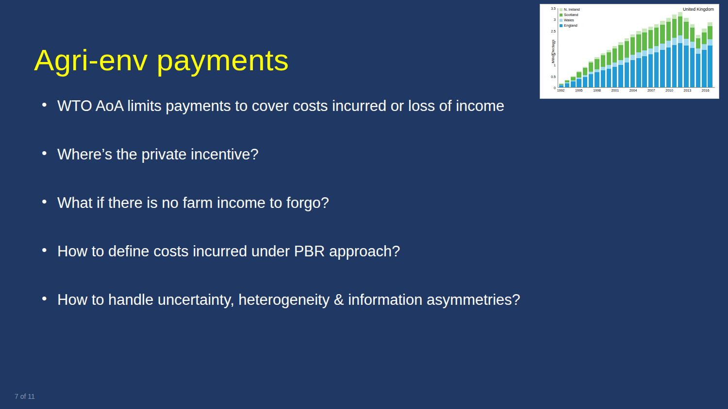United Kingdom
N. Ireland
Scotland
Wales
England
Million hectares
3.5
3
2.5
2
1.5
1
0.5
0
1992 1995 1998 2001 2004 2007 2010 2013 2016
Agri-env payments
WTO AoA limits payments to cover costs incurred or loss of income
Where’s the private incentive?
What if there is no farm income to forgo?
How to define costs incurred under PBR approach?
How to handle uncertainty, heterogeneity & information asymmetries?
7 of 11